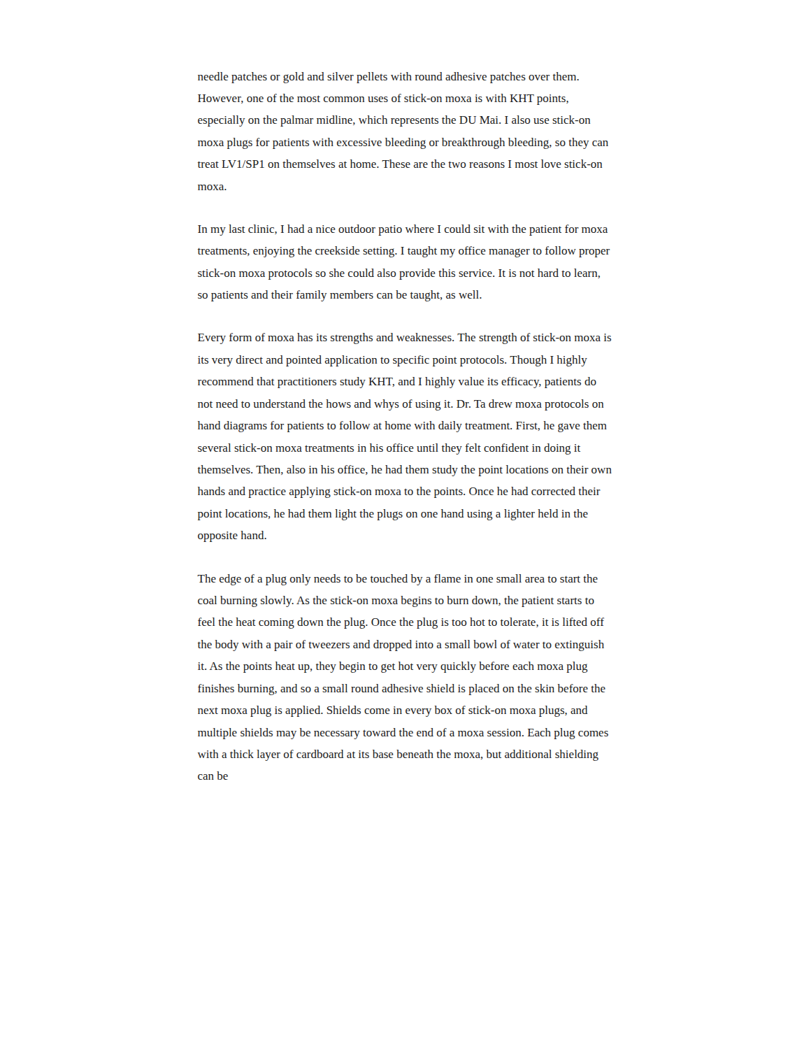needle patches or gold and silver pellets with round adhesive patches over them. However, one of the most common uses of stick-on moxa is with KHT points, especially on the palmar midline, which represents the DU Mai. I also use stick-on moxa plugs for patients with excessive bleeding or breakthrough bleeding, so they can treat LV1/SP1 on themselves at home. These are the two reasons I most love stick-on moxa.
In my last clinic, I had a nice outdoor patio where I could sit with the patient for moxa treatments, enjoying the creekside setting. I taught my office manager to follow proper stick-on moxa protocols so she could also provide this service. It is not hard to learn, so patients and their family members can be taught, as well.
Every form of moxa has its strengths and weaknesses. The strength of stick-on moxa is its very direct and pointed application to specific point protocols. Though I highly recommend that practitioners study KHT, and I highly value its efficacy, patients do not need to understand the hows and whys of using it. Dr. Ta drew moxa protocols on hand diagrams for patients to follow at home with daily treatment. First, he gave them several stick-on moxa treatments in his office until they felt confident in doing it themselves. Then, also in his office, he had them study the point locations on their own hands and practice applying stick-on moxa to the points. Once he had corrected their point locations, he had them light the plugs on one hand using a lighter held in the opposite hand.
The edge of a plug only needs to be touched by a flame in one small area to start the coal burning slowly. As the stick-on moxa begins to burn down, the patient starts to feel the heat coming down the plug. Once the plug is too hot to tolerate, it is lifted off the body with a pair of tweezers and dropped into a small bowl of water to extinguish it. As the points heat up, they begin to get hot very quickly before each moxa plug finishes burning, and so a small round adhesive shield is placed on the skin before the next moxa plug is applied. Shields come in every box of stick-on moxa plugs, and multiple shields may be necessary toward the end of a moxa session. Each plug comes with a thick layer of cardboard at its base beneath the moxa, but additional shielding can be